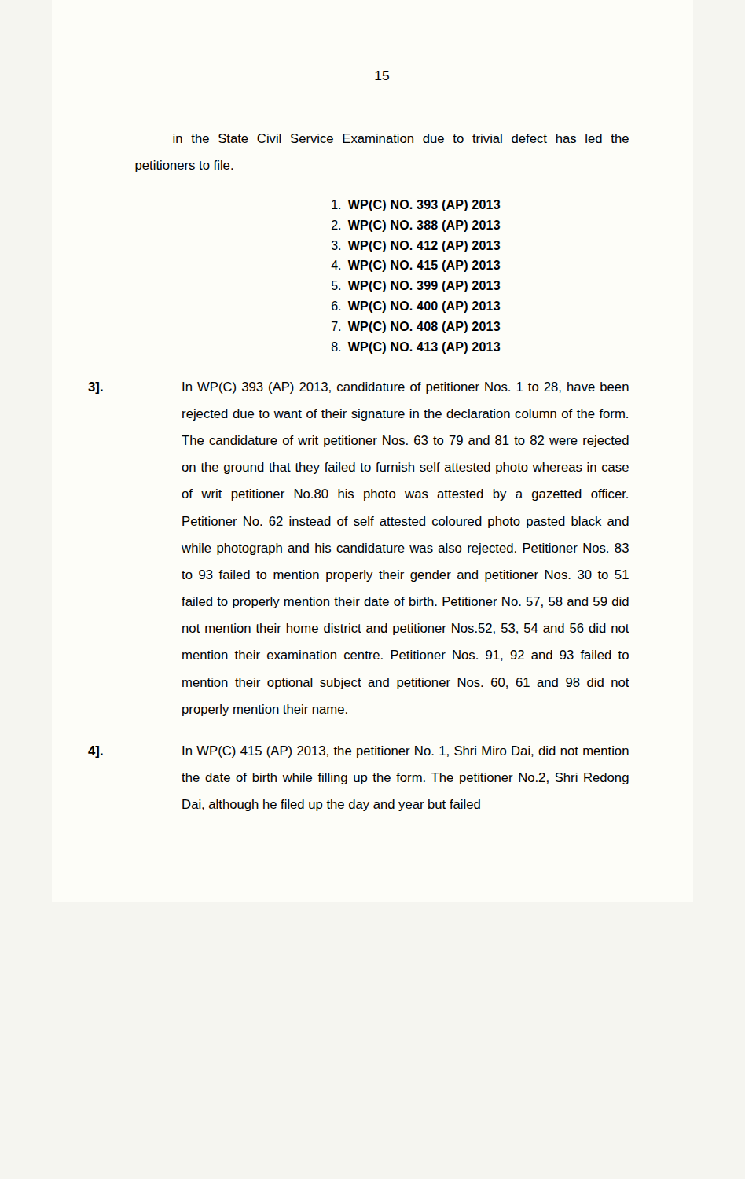15
in the State Civil Service Examination due to trivial defect has led the petitioners to file.
1. WP(C) NO. 393 (AP) 2013
2. WP(C) NO. 388 (AP) 2013
3. WP(C) NO. 412 (AP) 2013
4. WP(C) NO. 415 (AP) 2013
5. WP(C) NO. 399 (AP) 2013
6. WP(C) NO. 400 (AP) 2013
7. WP(C) NO. 408 (AP) 2013
8. WP(C) NO. 413 (AP) 2013
3]. In WP(C) 393 (AP) 2013, candidature of petitioner Nos. 1 to 28, have been rejected due to want of their signature in the declaration column of the form. The candidature of writ petitioner Nos. 63 to 79 and 81 to 82 were rejected on the ground that they failed to furnish self attested photo whereas in case of writ petitioner No.80 his photo was attested by a gazetted officer. Petitioner No. 62 instead of self attested coloured photo pasted black and while photograph and his candidature was also rejected. Petitioner Nos. 83 to 93 failed to mention properly their gender and petitioner Nos. 30 to 51 failed to properly mention their date of birth. Petitioner No. 57, 58 and 59 did not mention their home district and petitioner Nos.52, 53, 54 and 56 did not mention their examination centre. Petitioner Nos. 91, 92 and 93 failed to mention their optional subject and petitioner Nos. 60, 61 and 98 did not properly mention their name.
4]. In WP(C) 415 (AP) 2013, the petitioner No. 1, Shri Miro Dai, did not mention the date of birth while filling up the form. The petitioner No.2, Shri Redong Dai, although he filed up the day and year but failed